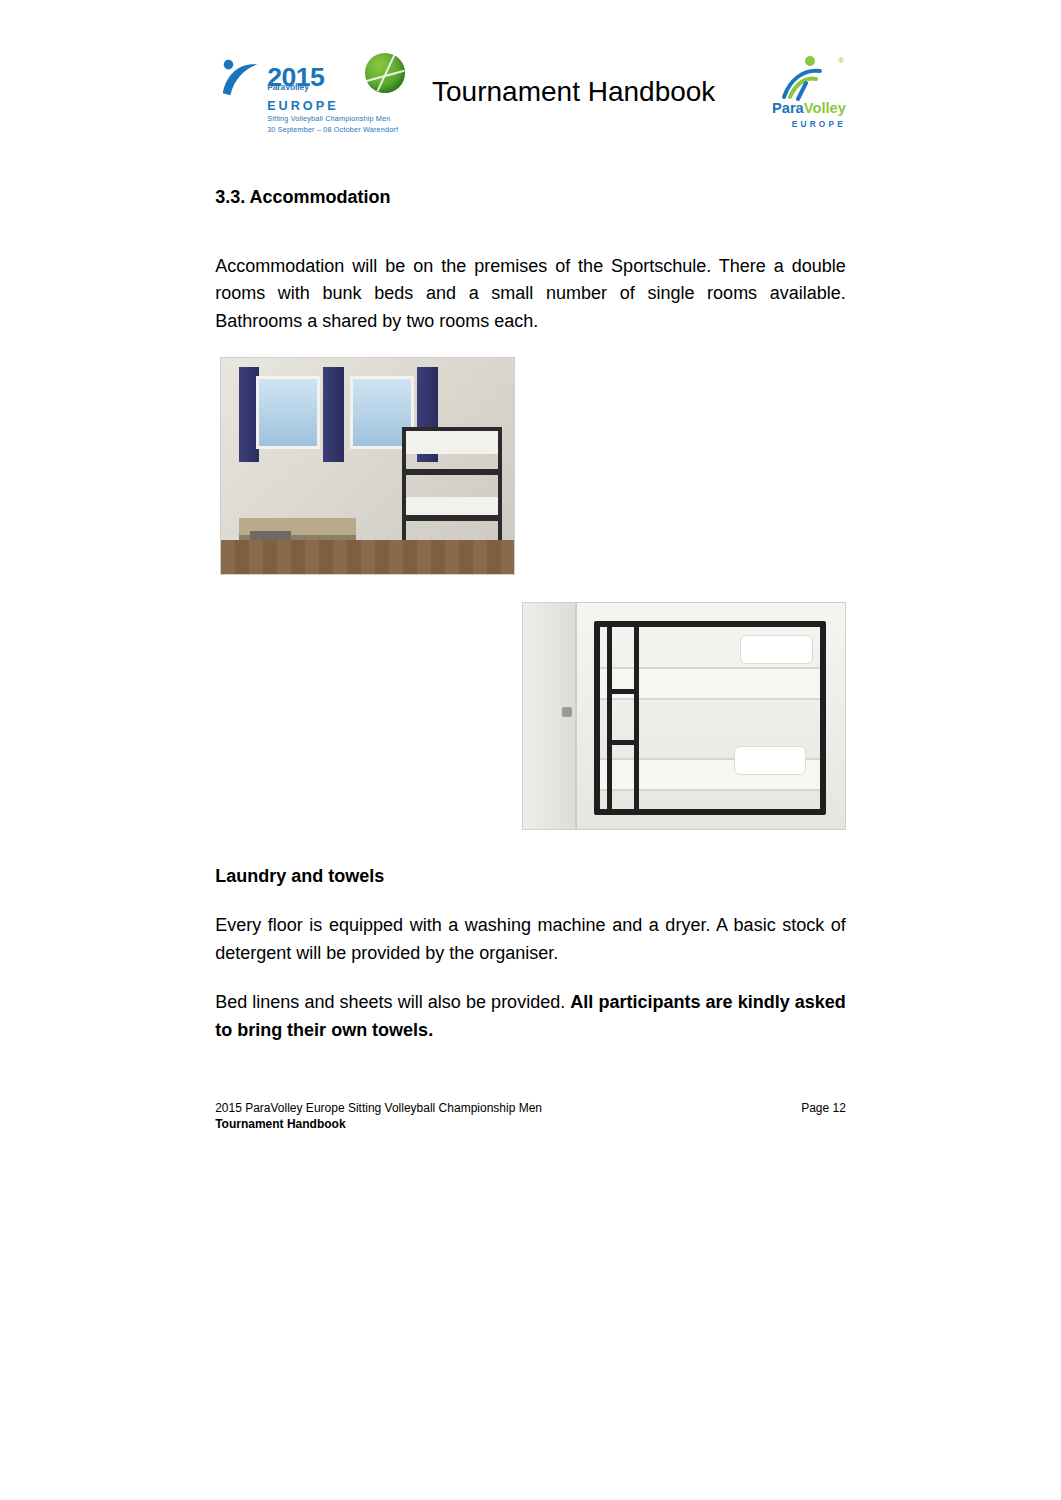2015
ParaVolley
EUROPE
Sitting Volleyball Championship Men
30 September – 08 October Warendorf
Tournament Handbook
®
ParaVolley
EUROPE
3.3. Accommodation
Accommodation will be on the premises of the Sportschule. There a double rooms with bunk beds and a small number of single rooms available. Bathrooms a shared by two rooms each.
Laundry and towels
Every floor is equipped with a washing machine and a dryer. A basic stock of detergent will be provided by the organiser.
Bed linens and sheets will also be provided. All participants are kindly asked to bring their own towels.
2015 ParaVolley Europe Sitting Volleyball Championship Men
Tournament Handbook
Page 12